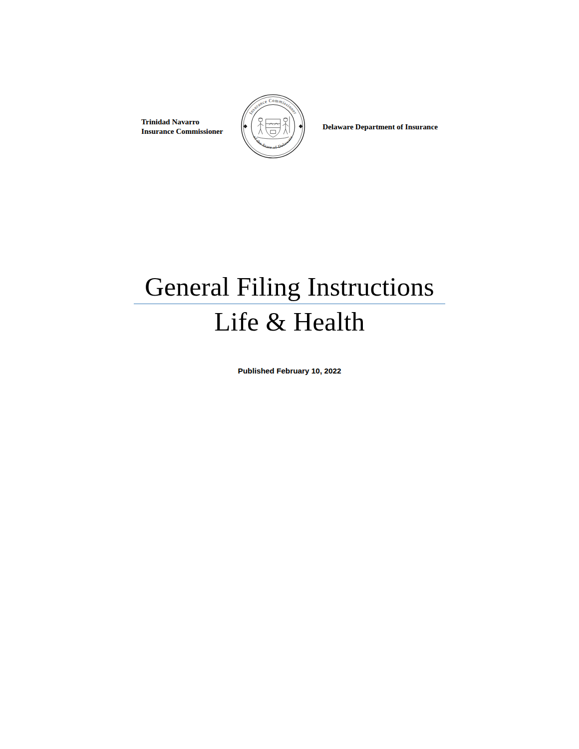Trinidad Navarro
Insurance Commissioner
Insurance Commissioner of the State of Delaware
Delaware Department of Insurance
General Filing Instructions Life & Health
Published February 10, 2022